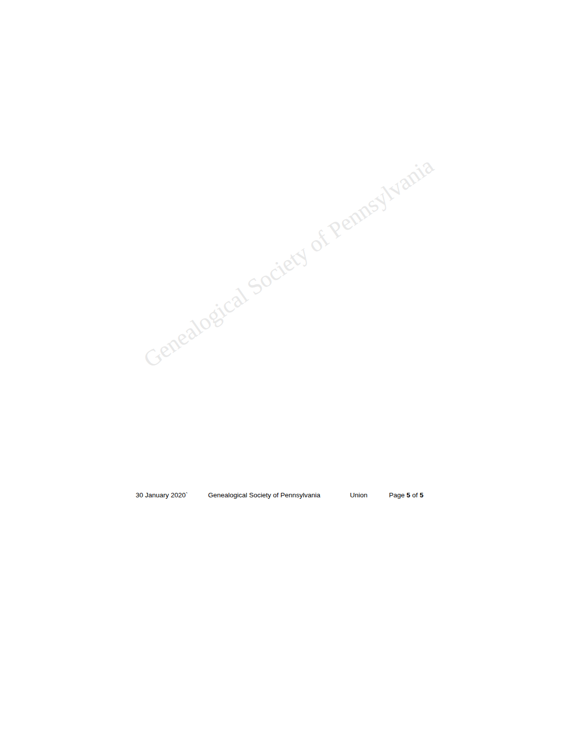Genealogical Society of Pennsylvania
30 January 2020` Genealogical Society of Pennsylvania Union Page 5 of 5